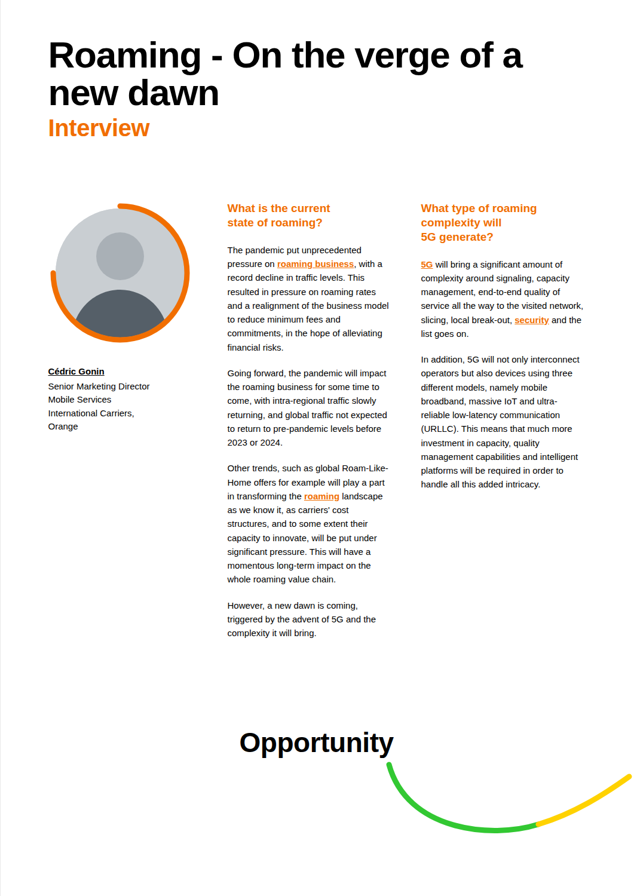Roaming - On the verge of a new dawn
Interview
Cédric Gonin Senior Marketing Director
Mobile Services
International Carriers,
Orange
What is the current
state of roaming?
The pandemic put unprecedented pressure on roaming business, with a record decline in traffic levels. This resulted in pressure on roaming rates and a realignment of the business model to reduce minimum fees and commitments, in the hope of alleviating financial risks.
Going forward, the pandemic will impact the roaming business for some time to come, with intra-regional traffic slowly returning, and global traffic not expected to return to pre-pandemic levels before 2023 or 2024.
Other trends, such as global Roam-Like-Home offers for example will play a part in transforming the roaming landscape as we know it, as carriers' cost structures, and to some extent their capacity to innovate, will be put under significant pressure. This will have a momentous long-term impact on the whole roaming value chain.
However, a new dawn is coming, triggered by the advent of 5G and the complexity it will bring.
What type of roaming complexity will
5G generate?
5G will bring a significant amount of complexity around signaling, capacity management, end-to-end quality of service all the way to the visited network, slicing, local break-out, security and the list goes on.
In addition, 5G will not only interconnect operators but also devices using three different models, namely mobile broadband, massive IoT and ultra-reliable low-latency communication (URLLC). This means that much more investment in capacity, quality management capabilities and intelligent platforms will be required in order to handle all this added intricacy.
Opportunity